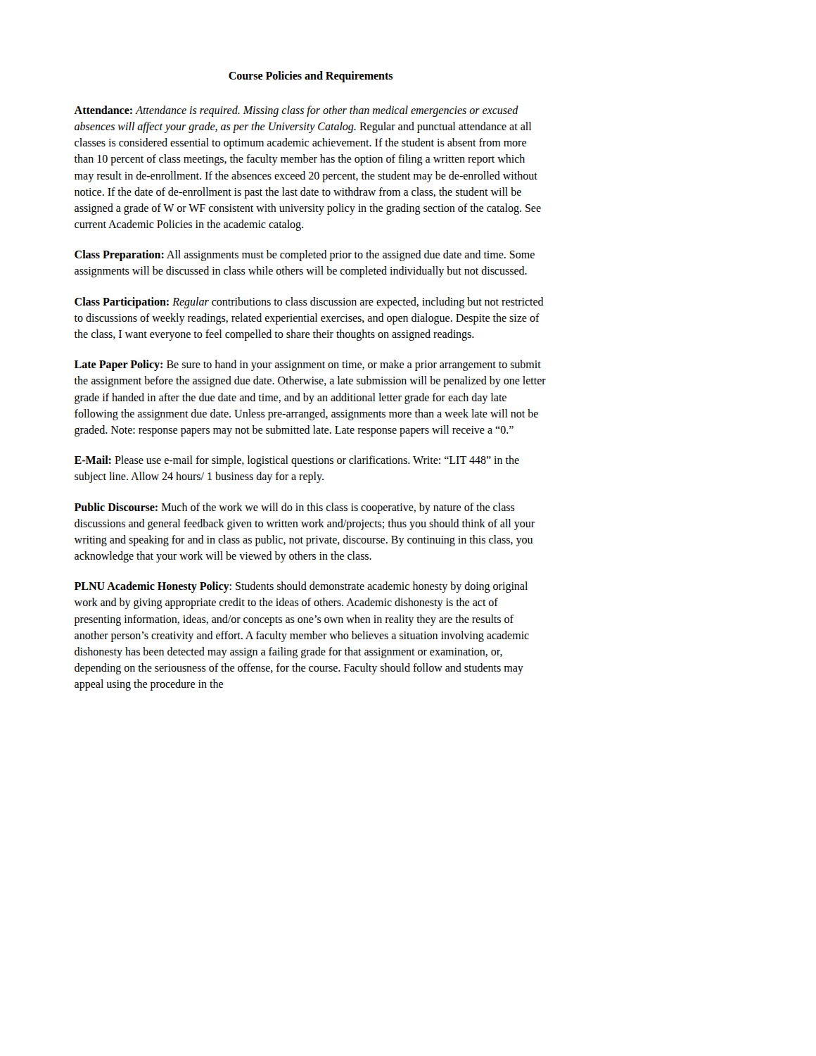Course Policies and Requirements
Attendance: Attendance is required. Missing class for other than medical emergencies or excused absences will affect your grade, as per the University Catalog. Regular and punctual attendance at all classes is considered essential to optimum academic achievement. If the student is absent from more than 10 percent of class meetings, the faculty member has the option of filing a written report which may result in de-enrollment. If the absences exceed 20 percent, the student may be de-enrolled without notice. If the date of de-enrollment is past the last date to withdraw from a class, the student will be assigned a grade of W or WF consistent with university policy in the grading section of the catalog. See current Academic Policies in the academic catalog.
Class Preparation: All assignments must be completed prior to the assigned due date and time. Some assignments will be discussed in class while others will be completed individually but not discussed.
Class Participation: Regular contributions to class discussion are expected, including but not restricted to discussions of weekly readings, related experiential exercises, and open dialogue. Despite the size of the class, I want everyone to feel compelled to share their thoughts on assigned readings.
Late Paper Policy: Be sure to hand in your assignment on time, or make a prior arrangement to submit the assignment before the assigned due date. Otherwise, a late submission will be penalized by one letter grade if handed in after the due date and time, and by an additional letter grade for each day late following the assignment due date. Unless pre-arranged, assignments more than a week late will not be graded. Note: response papers may not be submitted late. Late response papers will receive a “0.”
E-Mail: Please use e-mail for simple, logistical questions or clarifications. Write: “LIT 448” in the subject line. Allow 24 hours/ 1 business day for a reply.
Public Discourse: Much of the work we will do in this class is cooperative, by nature of the class discussions and general feedback given to written work and/projects; thus you should think of all your writing and speaking for and in class as public, not private, discourse. By continuing in this class, you acknowledge that your work will be viewed by others in the class.
PLNU Academic Honesty Policy: Students should demonstrate academic honesty by doing original work and by giving appropriate credit to the ideas of others. Academic dishonesty is the act of presenting information, ideas, and/or concepts as one’s own when in reality they are the results of another person’s creativity and effort. A faculty member who believes a situation involving academic dishonesty has been detected may assign a failing grade for that assignment or examination, or, depending on the seriousness of the offense, for the course. Faculty should follow and students may appeal using the procedure in the